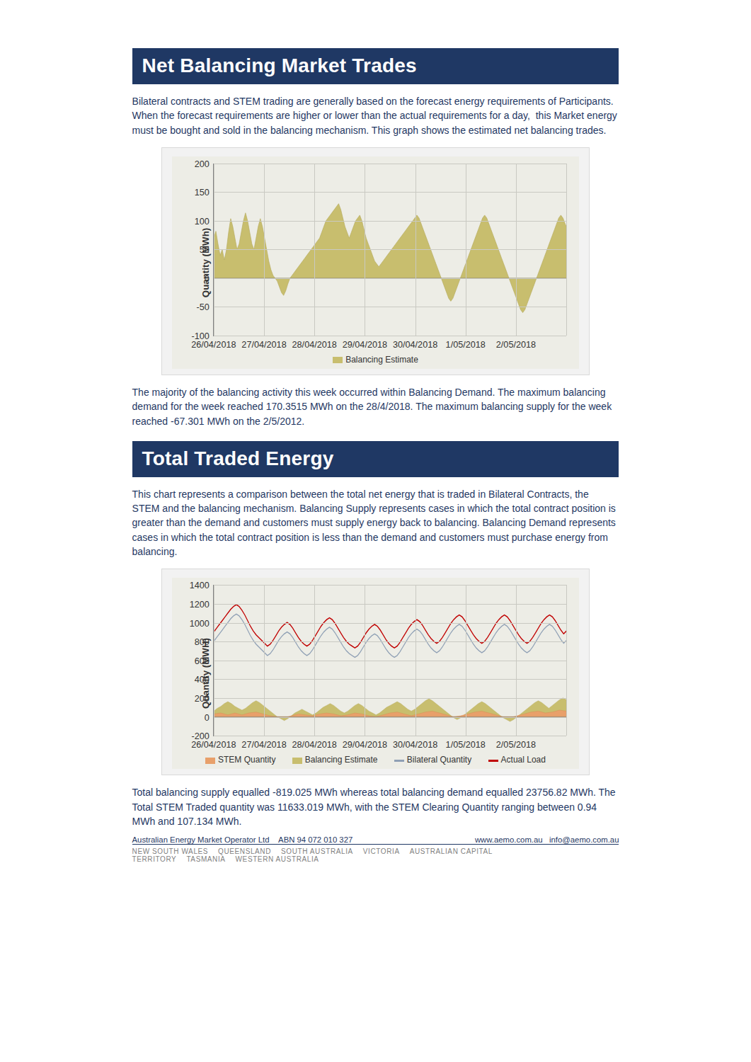Net Balancing Market Trades
Bilateral contracts and STEM trading are generally based on the forecast energy requirements of Participants. When the forecast requirements are higher or lower than the actual requirements for a day, this Market energy must be bought and sold in the balancing mechanism. This graph shows the estimated net balancing trades.
Quantity (MWh)
200
150
100
50
0
-50
-100
26/04/2018 27/04/2018 28/04/2018 29/04/2018 30/04/2018 1/05/2018 2/05/2018
Balancing Estimate
The majority of the balancing activity this week occurred within Balancing Demand. The maximum balancing demand for the week reached 170.3515 MWh on the 28/4/2018. The maximum balancing supply for the week reached -67.301 MWh on the 2/5/2012.
Total Traded Energy
This chart represents a comparison between the total net energy that is traded in Bilateral Contracts, the STEM and the balancing mechanism. Balancing Supply represents cases in which the total contract position is greater than the demand and customers must supply energy back to balancing. Balancing Demand represents cases in which the total contract position is less than the demand and customers must purchase energy from balancing.
Quantity (MWH)
1400
1200
1000
800
600
400
200
0
-200
26/04/2018 27/04/2018 28/04/2018 29/04/2018 30/04/2018 1/05/2018 2/05/2018
STEM Quantity Balancing Estimate Bilateral Quantity Actual Load
Total balancing supply equalled -819.025 MWh whereas total balancing demand equalled 23756.82 MWh. The Total STEM Traded quantity was 11633.019 MWh, with the STEM Clearing Quantity ranging between 0.94 MWh and 107.134 MWh.
Australian Energy Market Operator Ltd ABN 94 072 010 327
www.aemo.com.au info@aemo.com.au
NEW SOUTH WALES QUEENSLAND SOUTH AUSTRALIA VICTORIA AUSTRALIAN CAPITAL TERRITORY TASMANIA WESTERN AUSTRALIA